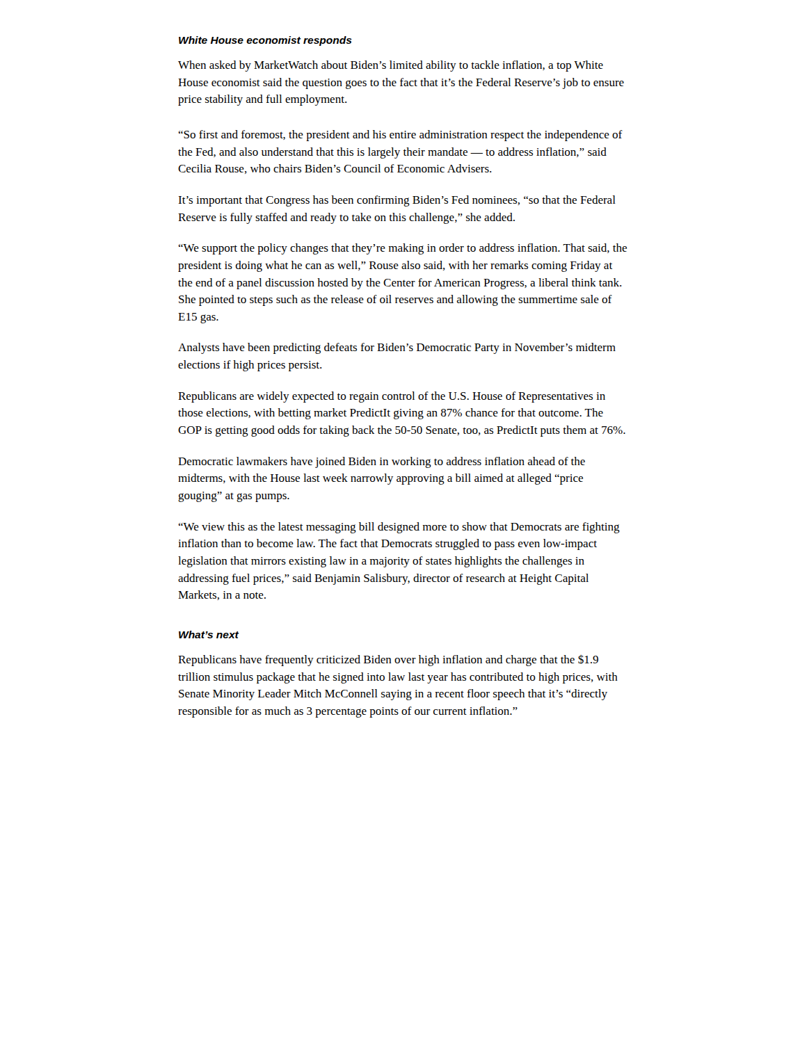White House economist responds
When asked by MarketWatch about Biden’s limited ability to tackle inflation, a top White House economist said the question goes to the fact that it’s the Federal Reserve’s job to ensure price stability and full employment.
“So first and foremost, the president and his entire administration respect the independence of the Fed, and also understand that this is largely their mandate — to address inflation,” said Cecilia Rouse, who chairs Biden’s Council of Economic Advisers.
It’s important that Congress has been confirming Biden’s Fed nominees, “so that the Federal Reserve is fully staffed and ready to take on this challenge,” she added.
“We support the policy changes that they’re making in order to address inflation. That said, the president is doing what he can as well,” Rouse also said, with her remarks coming Friday at the end of a panel discussion hosted by the Center for American Progress, a liberal think tank. She pointed to steps such as the release of oil reserves and allowing the summertime sale of E15 gas.
Analysts have been predicting defeats for Biden’s Democratic Party in November’s midterm elections if high prices persist.
Republicans are widely expected to regain control of the U.S. House of Representatives in those elections, with betting market PredictIt giving an 87% chance for that outcome. The GOP is getting good odds for taking back the 50-50 Senate, too, as PredictIt puts them at 76%.
Democratic lawmakers have joined Biden in working to address inflation ahead of the midterms, with the House last week narrowly approving a bill aimed at alleged “price gouging” at gas pumps.
“We view this as the latest messaging bill designed more to show that Democrats are fighting inflation than to become law. The fact that Democrats struggled to pass even low-impact legislation that mirrors existing law in a majority of states highlights the challenges in addressing fuel prices,” said Benjamin Salisbury, director of research at Height Capital Markets, in a note.
What’s next
Republicans have frequently criticized Biden over high inflation and charge that the $1.9 trillion stimulus package that he signed into law last year has contributed to high prices, with Senate Minority Leader Mitch McConnell saying in a recent floor speech that it’s “directly responsible for as much as 3 percentage points of our current inflation.”